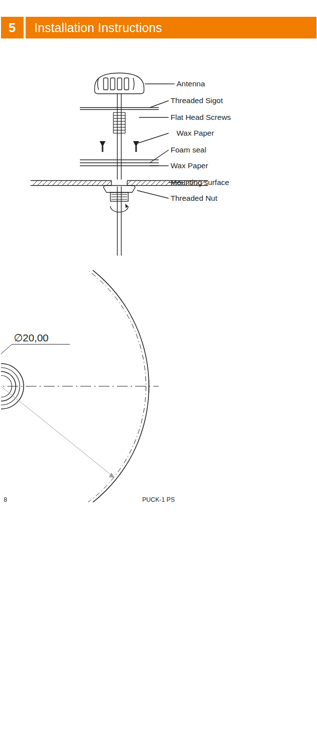5
Installation Instructions
Antenna Threaded Sigot Flat Head Screws Wax Paper Foam seal Wax Paper Mounting surface Threaded Nut
∅20,00
8
PUCK-1 PS